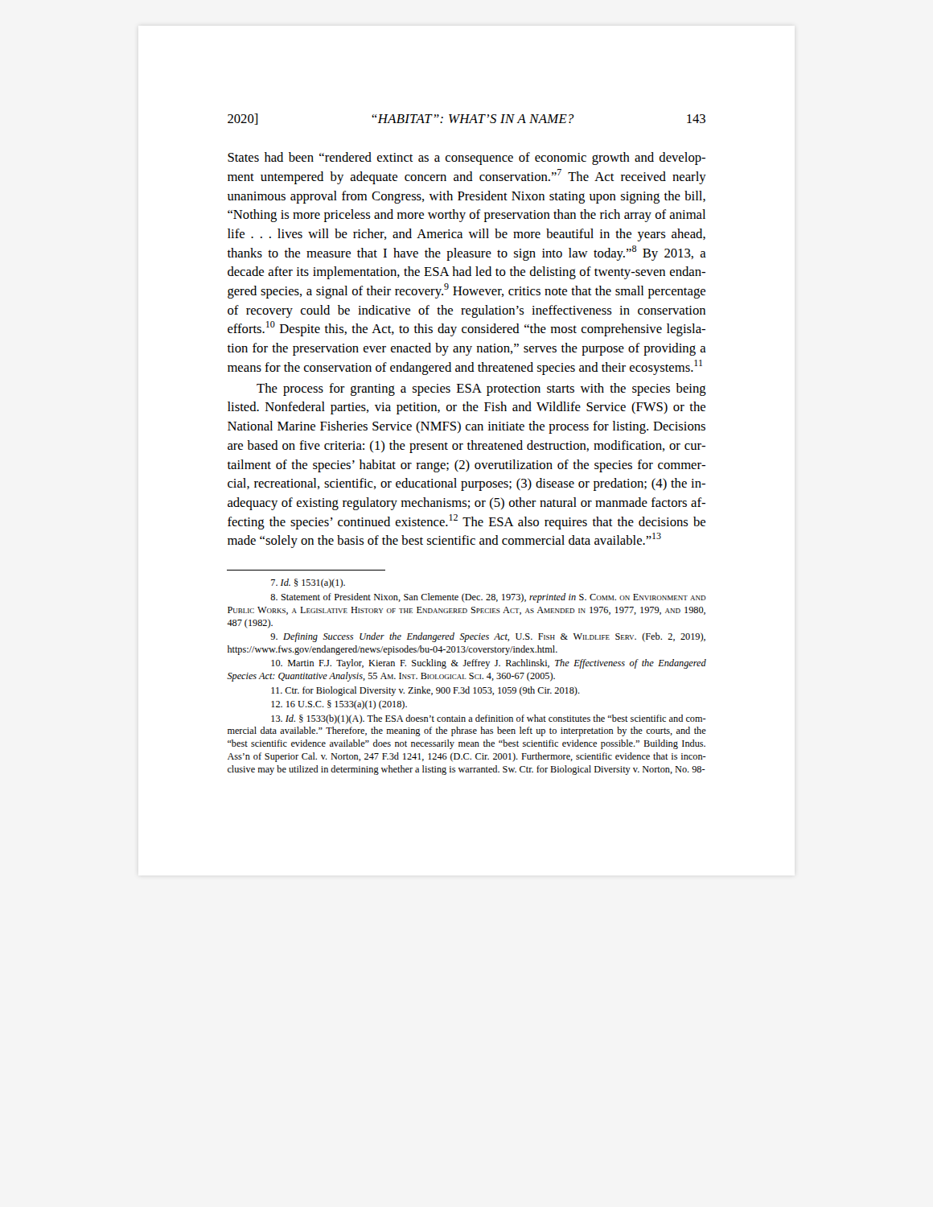2020] “HABITAT”: WHAT’S IN A NAME? 143
States had been “rendered extinct as a consequence of economic growth and development untempered by adequate concern and conservation.”7 The Act received nearly unanimous approval from Congress, with President Nixon stating upon signing the bill, “Nothing is more priceless and more worthy of preservation than the rich array of animal life . . . lives will be richer, and America will be more beautiful in the years ahead, thanks to the measure that I have the pleasure to sign into law today.”8 By 2013, a decade after its implementation, the ESA had led to the delisting of twenty-seven endangered species, a signal of their recovery.9 However, critics note that the small percentage of recovery could be indicative of the regulation’s ineffectiveness in conservation efforts.10 Despite this, the Act, to this day considered “the most comprehensive legislation for the preservation ever enacted by any nation,” serves the purpose of providing a means for the conservation of endangered and threatened species and their ecosystems.11
The process for granting a species ESA protection starts with the species being listed. Nonfederal parties, via petition, or the Fish and Wildlife Service (FWS) or the National Marine Fisheries Service (NMFS) can initiate the process for listing. Decisions are based on five criteria: (1) the present or threatened destruction, modification, or curtailment of the species’ habitat or range; (2) overutilization of the species for commercial, recreational, scientific, or educational purposes; (3) disease or predation; (4) the inadequacy of existing regulatory mechanisms; or (5) other natural or manmade factors affecting the species’ continued existence.12 The ESA also requires that the decisions be made “solely on the basis of the best scientific and commercial data available.”13
7. Id. § 1531(a)(1).
8. Statement of President Nixon, San Clemente (Dec. 28, 1973), reprinted in S. Comm. on Environment and Public Works, a Legislative History of the Endangered Species Act, as Amended in 1976, 1977, 1979, and 1980, 487 (1982).
9. Defining Success Under the Endangered Species Act, U.S. Fish & Wildlife Serv. (Feb. 2, 2019), https://www.fws.gov/endangered/news/episodes/bu-04-2013/coverstory/index.html.
10. Martin F.J. Taylor, Kieran F. Suckling & Jeffrey J. Rachlinski, The Effectiveness of the Endangered Species Act: Quantitative Analysis, 55 Am. Inst. Biological Sci. 4, 360-67 (2005).
11. Ctr. for Biological Diversity v. Zinke, 900 F.3d 1053, 1059 (9th Cir. 2018).
12. 16 U.S.C. § 1533(a)(1) (2018).
13. Id. § 1533(b)(1)(A). The ESA doesn’t contain a definition of what constitutes the “best scientific and commercial data available.” Therefore, the meaning of the phrase has been left up to interpretation by the courts, and the “best scientific evidence available” does not necessarily mean the “best scientific evidence possible.” Building Indus. Ass’n of Superior Cal. v. Norton, 247 F.3d 1241, 1246 (D.C. Cir. 2001). Furthermore, scientific evidence that is inconclusive may be utilized in determining whether a listing is warranted. Sw. Ctr. for Biological Diversity v. Norton, No. 98-